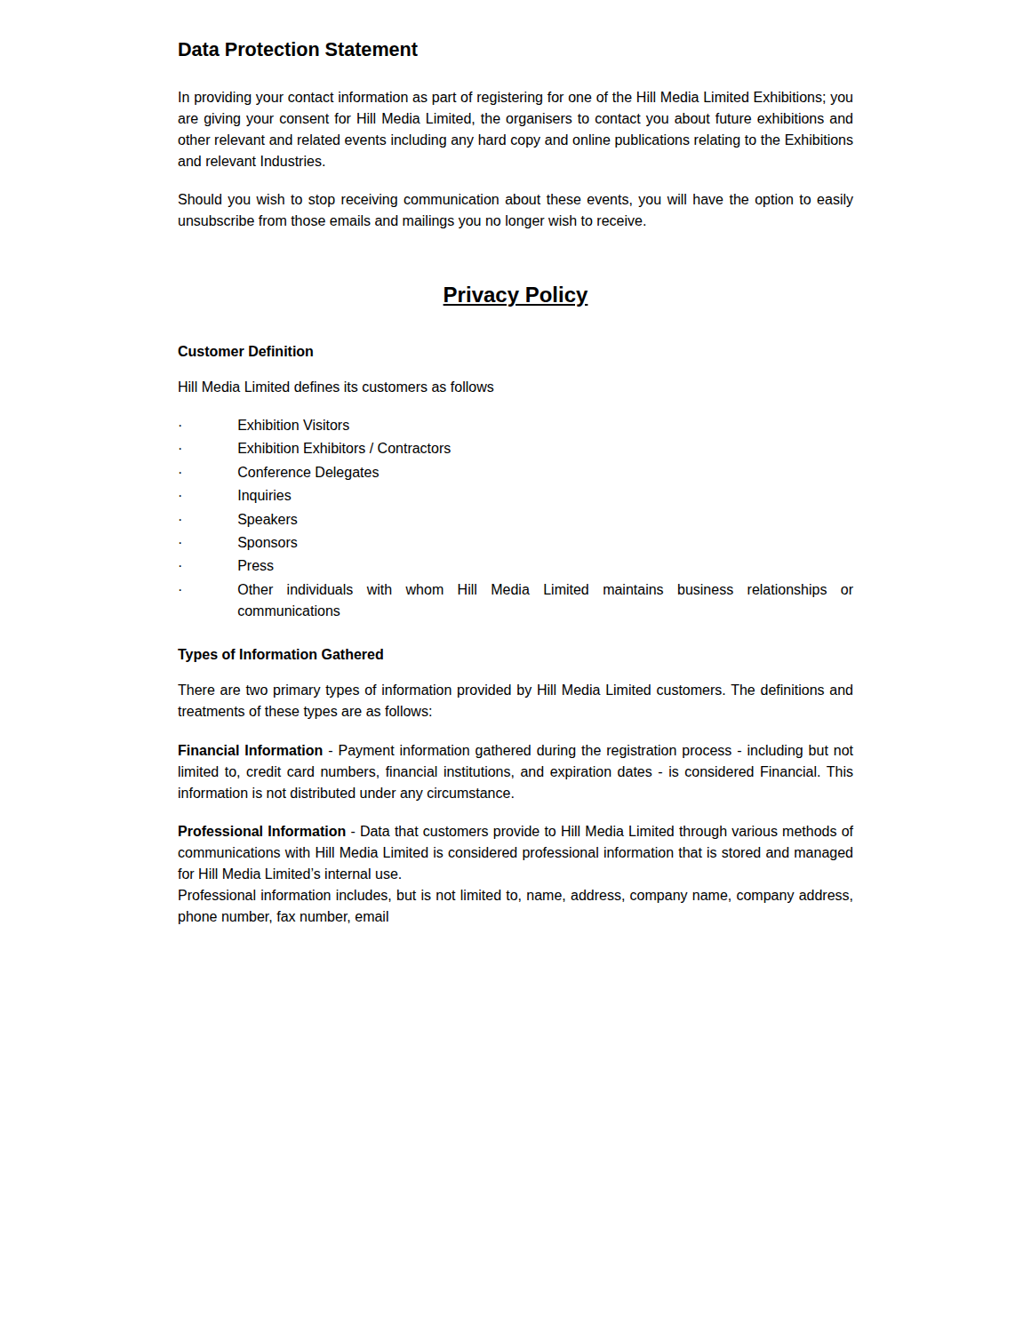Data Protection Statement
In providing your contact information as part of registering for one of the Hill Media Limited Exhibitions; you are giving your consent for Hill Media Limited, the organisers to contact you about future exhibitions and other relevant and related events including any hard copy and online publications relating to the Exhibitions and relevant Industries.
Should you wish to stop receiving communication about these events, you will have the option to easily unsubscribe from those emails and mailings you no longer wish to receive.
Privacy Policy
Customer Definition
Hill Media Limited defines its customers as follows
·Exhibition Visitors
·Exhibition Exhibitors / Contractors
·Conference Delegates
·Inquiries
·Speakers
·Sponsors
·Press
·Other individuals with whom Hill Media Limited maintains business relationships or communications
Types of Information Gathered
There are two primary types of information provided by Hill Media Limited customers. The definitions and treatments of these types are as follows:
Financial Information - Payment information gathered during the registration process - including but not limited to, credit card numbers, financial institutions, and expiration dates - is considered Financial. This information is not distributed under any circumstance.
Professional Information - Data that customers provide to Hill Media Limited through various methods of communications with Hill Media Limited is considered professional information that is stored and managed for Hill Media Limited’s internal use.
Professional information includes, but is not limited to, name, address, company name, company address, phone number, fax number, email